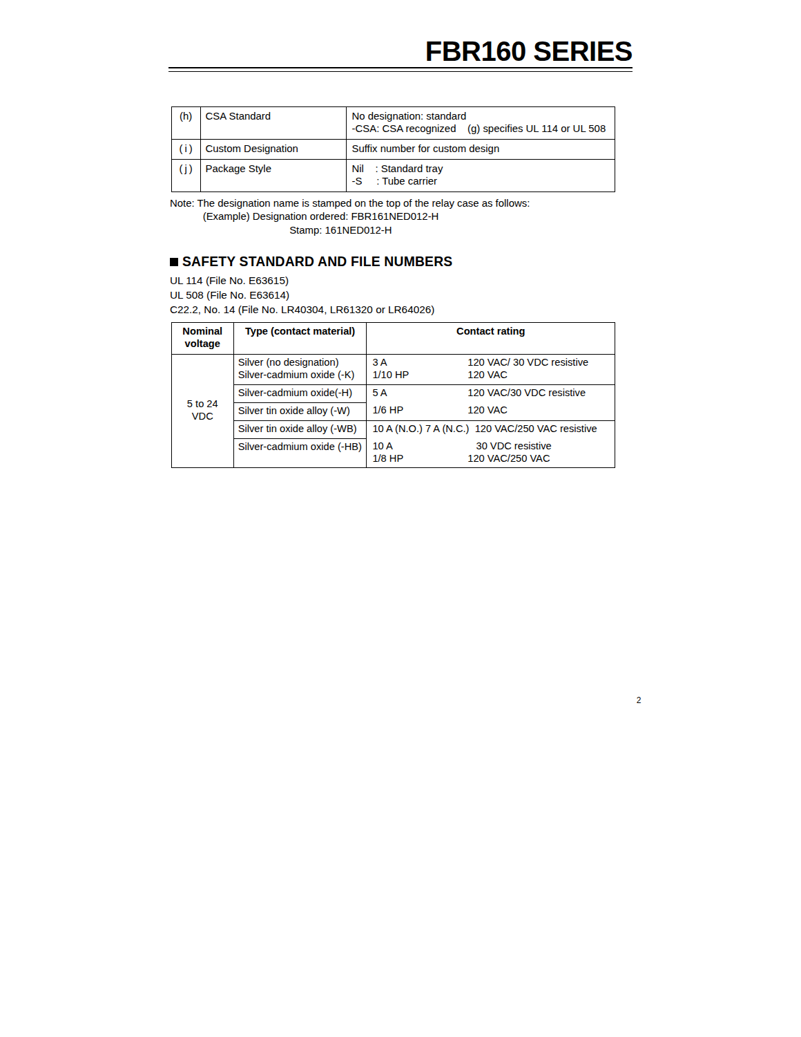FBR160 SERIES
| (h) | CSA Standard | No designation: standard -CSA: CSA recognized (g) specifies UL 114 or UL 508 |
| ( i ) | Custom Designation | Suffix number for custom design |
| ( j ) | Package Style | Nil : Standard tray -S : Tube carrier |
Note: The designation name is stamped on the top of the relay case as follows:
(Example) Designation ordered: FBR161NED012-H
Stamp: 161NED012-H
SAFETY STANDARD AND FILE NUMBERS
UL 114 (File No. E63615)
UL 508 (File No. E63614)
C22.2, No. 14 (File No. LR40304, LR61320 or LR64026)
| Nominal voltage | Type (contact material) | Contact rating |
| --- | --- | --- |
| 5 to 24 VDC | Silver (no designation) Silver-cadmium oxide (-K) | 3 A 120 VAC/ 30 VDC resistive 1/10 HP 120 VAC |
| Silver-cadmium oxide(-H) | 5 A 120 VAC/30 VDC resistive |
| Silver tin oxide alloy (-W) | 1/6 HP 120 VAC |
| Silver tin oxide alloy (-WB) | 10 A (N.O.) 7 A (N.C.) 120 VAC/250 VAC resistive |
| Silver-cadmium oxide (-HB) | 10 A 30 VDC resistive 1/8 HP 120 VAC/250 VAC |
2